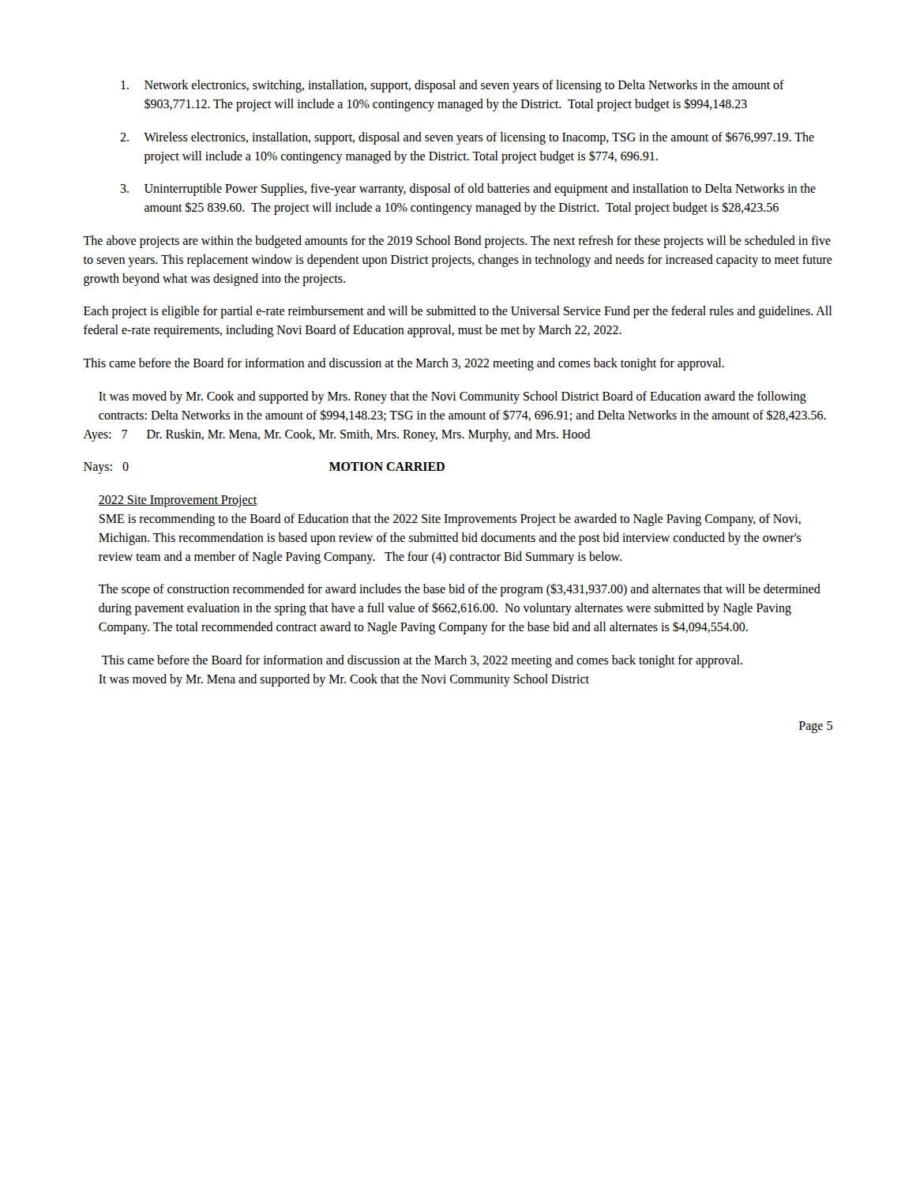Network electronics, switching, installation, support, disposal and seven years of licensing to Delta Networks in the amount of $903,771.12. The project will include a 10% contingency managed by the District. Total project budget is $994,148.23
Wireless electronics, installation, support, disposal and seven years of licensing to Inacomp, TSG in the amount of $676,997.19. The project will include a 10% contingency managed by the District. Total project budget is $774, 696.91.
Uninterruptible Power Supplies, five-year warranty, disposal of old batteries and equipment and installation to Delta Networks in the amount $25 839.60. The project will include a 10% contingency managed by the District. Total project budget is $28,423.56
The above projects are within the budgeted amounts for the 2019 School Bond projects. The next refresh for these projects will be scheduled in five to seven years. This replacement window is dependent upon District projects, changes in technology and needs for increased capacity to meet future growth beyond what was designed into the projects.
Each project is eligible for partial e-rate reimbursement and will be submitted to the Universal Service Fund per the federal rules and guidelines. All federal e-rate requirements, including Novi Board of Education approval, must be met by March 22, 2022.
This came before the Board for information and discussion at the March 3, 2022 meeting and comes back tonight for approval.
It was moved by Mr. Cook and supported by Mrs. Roney that the Novi Community School District Board of Education award the following contracts: Delta Networks in the amount of $994,148.23; TSG in the amount of $774, 696.91; and Delta Networks in the amount of $28,423.56.
Ayes: 7 Dr. Ruskin, Mr. Mena, Mr. Cook, Mr. Smith, Mrs. Roney, Mrs. Murphy, and Mrs. Hood
Nays: 0 MOTION CARRIED
2022 Site Improvement Project
SME is recommending to the Board of Education that the 2022 Site Improvements Project be awarded to Nagle Paving Company, of Novi, Michigan. This recommendation is based upon review of the submitted bid documents and the post bid interview conducted by the owner's review team and a member of Nagle Paving Company. The four (4) contractor Bid Summary is below.
The scope of construction recommended for award includes the base bid of the program ($3,431,937.00) and alternates that will be determined during pavement evaluation in the spring that have a full value of $662,616.00. No voluntary alternates were submitted by Nagle Paving Company. The total recommended contract award to Nagle Paving Company for the base bid and all alternates is $4,094,554.00.
This came before the Board for information and discussion at the March 3, 2022 meeting and comes back tonight for approval.
It was moved by Mr. Mena and supported by Mr. Cook that the Novi Community School District
Page 5